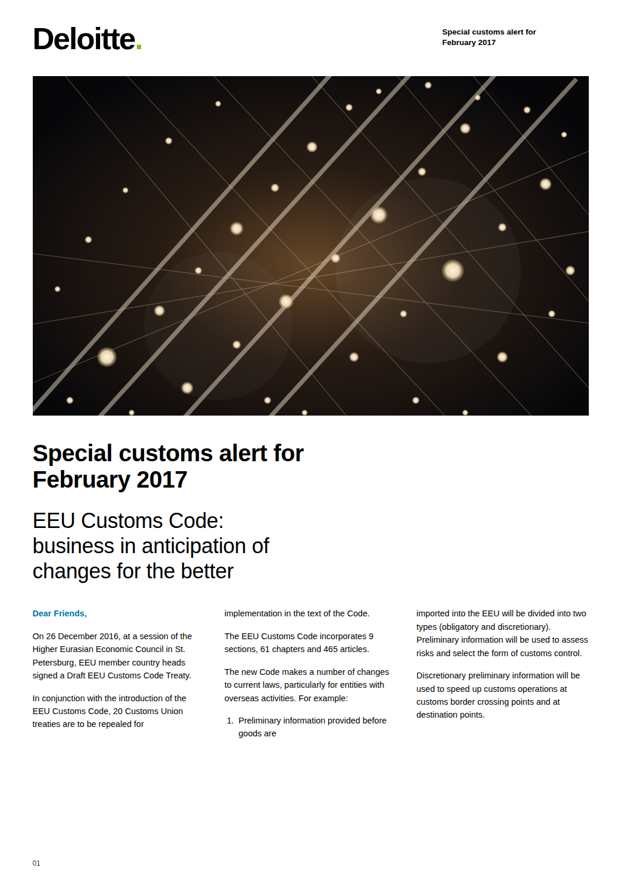Deloitte.
Special customs alert for
February 2017
Special customs alert for
February 2017
EEU Customs Code:
business in anticipation of
changes for the better
Dear Friends,
On 26 December 2016, at a session of the Higher Eurasian Economic Council in St. Petersburg, EEU member country heads signed a Draft EEU Customs Code Treaty.
In conjunction with the introduction of the EEU Customs Code, 20 Customs Union treaties are to be repealed for
implementation in the text of the Code.
The EEU Customs Code incorporates 9 sections, 61 chapters and 465 articles.
The new Code makes a number of changes to current laws, particularly for entities with overseas activities. For example:
Preliminary information provided before goods are
imported into the EEU will be divided into two types (obligatory and discretionary). Preliminary information will be used to assess risks and select the form of customs control.
Discretionary preliminary information will be used to speed up customs operations at customs border crossing points and at destination points.
01